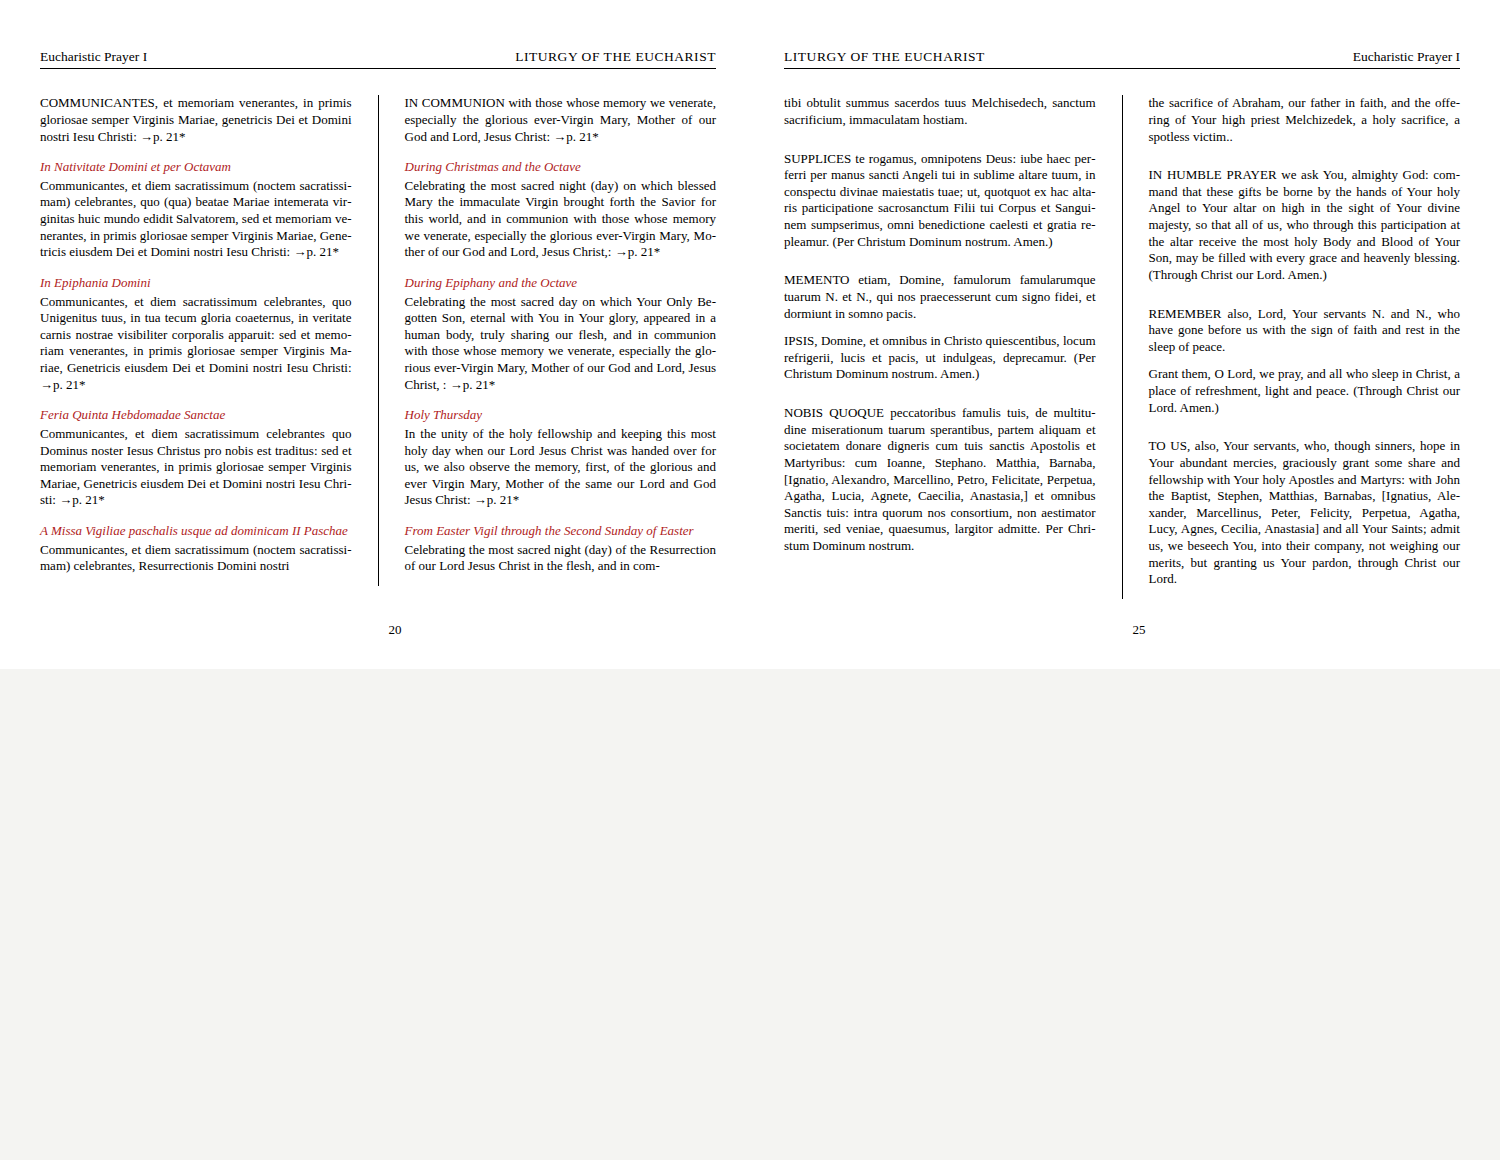Eucharistic Prayer I LITURGY OF THE EUCHARIST
COMMUNICANTES, et memoriam venerantes, in primis gloriosae semper Virginis Mariae, genetricis Dei et Domini nostri Iesu Christi: →p. 21*
In Nativitate Domini et per Octavam
Communicantes, et diem sacratissimum (noctem sacratissimam) celebrantes, quo (qua) beatae Mariae intemerata virginitas huic mundo edidit Salvatorem, sed et memoriam venerantes, in primis gloriosae semper Virginis Mariae, Genetricis eiusdem Dei et Domini nostri Iesu Christi: →p. 21*
In Epiphania Domini
Communicantes, et diem sacratissimum celebrantes, quo Unigenitus tuus, in tua tecum gloria coaeternus, in veritate carnis nostrae visibiliter corporalis apparuit: sed et memoriam venerantes, in primis gloriosae semper Virginis Mariae, Genetricis eiusdem Dei et Domini nostri Iesu Christi: →p. 21*
Feria Quinta Hebdomadae Sanctae
Communicantes, et diem sacratissimum celebrantes quo Dominus noster Iesus Christus pro nobis est traditus: sed et memoriam venerantes, in primis gloriosae semper Virginis Mariae, Genetricis eiusdem Dei et Domini nostri Iesu Christi: →p. 21*
A Missa Vigiliae paschalis usque ad dominicam II Paschae
Communicantes, et diem sacratissimum (noctem sacratissimam) celebrantes, Resurrectionis Domini nostri
IN COMMUNION with those whose memory we venerate, especially the glorious ever-Virgin Mary, Mother of our God and Lord, Jesus Christ: →p. 21*
During Christmas and the Octave
Celebrating the most sacred night (day) on which blessed Mary the immaculate Virgin brought forth the Savior for this world, and in communion with those whose memory we venerate, especially the glorious ever-Virgin Mary, Mother of our God and Lord, Jesus Christ,: →p. 21*
During Epiphany and the Octave
Celebrating the most sacred day on which Your Only Begotten Son, eternal with You in Your glory, appeared in a human body, truly sharing our flesh, and in communion with those whose memory we venerate, especially the glorious ever-Virgin Mary, Mother of our God and Lord, Jesus Christ, : →p. 21*
Holy Thursday
In the unity of the holy fellowship and keeping this most holy day when our Lord Jesus Christ was handed over for us, we also observe the memory, first, of the glorious and ever Virgin Mary, Mother of the same our Lord and God Jesus Christ: →p. 21*
From Easter Vigil through the Second Sunday of Easter
Celebrating the most sacred night (day) of the Resurrection of our Lord Jesus Christ in the flesh, and in com-
20
LITURGY OF THE EUCHARIST Eucharistic Prayer I
tibi obtulit summus sacerdos tuus Melchisedech, sanctum sacrificium, immaculatam hostiam.
SUPPLICES te rogamus, omnipotens Deus: iube haec perferri per manus sancti Angeli tui in sublime altare tuum, in conspectu divinae maiestatis tuae; ut, quotquot ex hac altaris participatione sacrosanctum Filii tui Corpus et Sanguinem sumpserimus, omni benedictione caelesti et gratia repleamur. (Per Christum Dominum nostrum. Amen.)
MEMENTO etiam, Domine, famulorum famularumque tuarum N. et N., qui nos praecesserunt cum signo fidei, et dormiunt in somno pacis.
IPSIS, Domine, et omnibus in Christo quiescentibus, locum refrigerii, lucis et pacis, ut indulgeas, deprecamur. (Per Christum Dominum nostrum. Amen.)
NOBIS QUOQUE peccatoribus famulis tuis, de multitudine miserationum tuarum sperantibus, partem aliquam et societatem donare digneris cum tuis sanctis Apostolis et Martyribus: cum Ioanne, Stephano. Matthia, Barnaba, [Ignatio, Alexandro, Marcellino, Petro, Felicitate, Perpetua, Agatha, Lucia, Agnete, Caecilia, Anastasia,] et omnibus Sanctis tuis: intra quorum nos consortium, non aestimator meriti, sed veniae, quaesumus, largitor admitte. Per Christum Dominum nostrum.
the sacrifice of Abraham, our father in faith, and the offering of Your high priest Melchizedek, a holy sacrifice, a spotless victim..
IN HUMBLE PRAYER we ask You, almighty God: command that these gifts be borne by the hands of Your holy Angel to Your altar on high in the sight of Your divine majesty, so that all of us, who through this participation at the altar receive the most holy Body and Blood of Your Son, may be filled with every grace and heavenly blessing. (Through Christ our Lord. Amen.)
REMEMBER also, Lord, Your servants N. and N., who have gone before us with the sign of faith and rest in the sleep of peace.
Grant them, O Lord, we pray, and all who sleep in Christ, a place of refreshment, light and peace. (Through Christ our Lord. Amen.)
TO US, also, Your servants, who, though sinners, hope in Your abundant mercies, graciously grant some share and fellowship with Your holy Apostles and Martyrs: with John the Baptist, Stephen, Matthias, Barnabas, [Ignatius, Alexander, Marcellinus, Peter, Felicity, Perpetua, Agatha, Lucy, Agnes, Cecilia, Anastasia] and all Your Saints; admit us, we beseech You, into their company, not weighing our merits, but granting us Your pardon, through Christ our Lord.
25